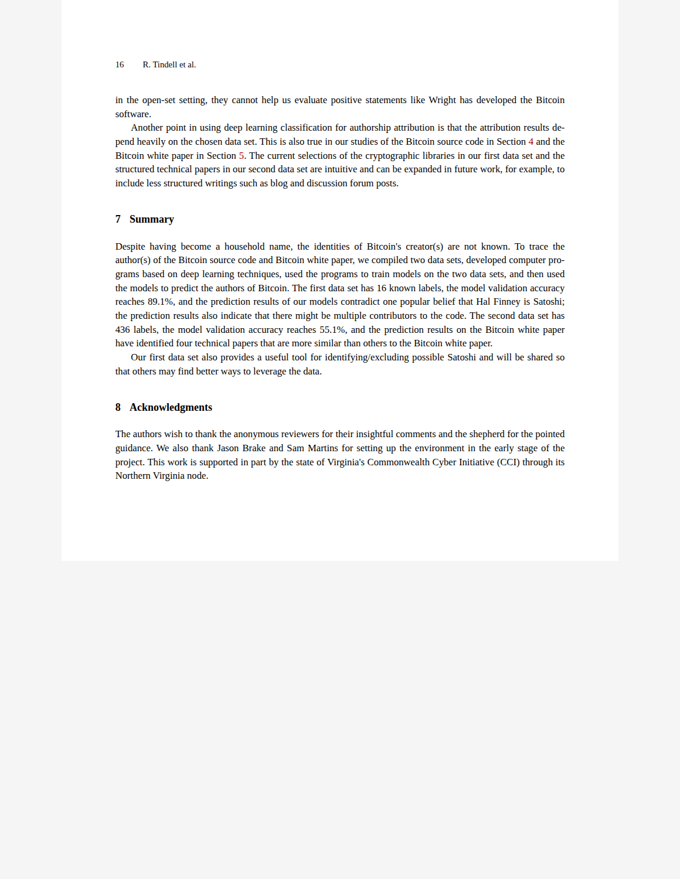16 R. Tindell et al.
in the open-set setting, they cannot help us evaluate positive statements like Wright has developed the Bitcoin software.
Another point in using deep learning classification for authorship attribution is that the attribution results depend heavily on the chosen data set. This is also true in our studies of the Bitcoin source code in Section 4 and the Bitcoin white paper in Section 5. The current selections of the cryptographic libraries in our first data set and the structured technical papers in our second data set are intuitive and can be expanded in future work, for example, to include less structured writings such as blog and discussion forum posts.
7 Summary
Despite having become a household name, the identities of Bitcoin's creator(s) are not known. To trace the author(s) of the Bitcoin source code and Bitcoin white paper, we compiled two data sets, developed computer programs based on deep learning techniques, used the programs to train models on the two data sets, and then used the models to predict the authors of Bitcoin. The first data set has 16 known labels, the model validation accuracy reaches 89.1%, and the prediction results of our models contradict one popular belief that Hal Finney is Satoshi; the prediction results also indicate that there might be multiple contributors to the code. The second data set has 436 labels, the model validation accuracy reaches 55.1%, and the prediction results on the Bitcoin white paper have identified four technical papers that are more similar than others to the Bitcoin white paper.
Our first data set also provides a useful tool for identifying/excluding possible Satoshi and will be shared so that others may find better ways to leverage the data.
8 Acknowledgments
The authors wish to thank the anonymous reviewers for their insightful comments and the shepherd for the pointed guidance. We also thank Jason Brake and Sam Martins for setting up the environment in the early stage of the project. This work is supported in part by the state of Virginia's Commonwealth Cyber Initiative (CCI) through its Northern Virginia node.